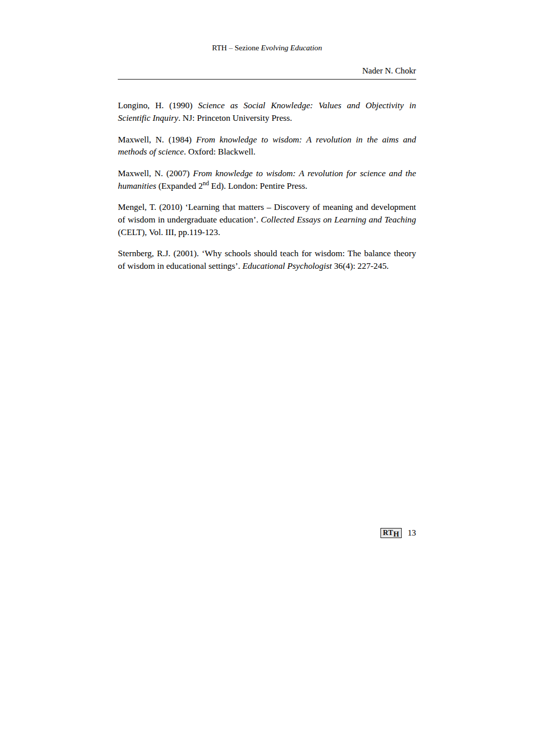RTH – Sezione Evolving Education
Nader N. Chokr
Longino, H. (1990) Science as Social Knowledge: Values and Objectivity in Scientific Inquiry. NJ: Princeton University Press.
Maxwell, N. (1984) From knowledge to wisdom: A revolution in the aims and methods of science. Oxford: Blackwell.
Maxwell, N. (2007) From knowledge to wisdom: A revolution for science and the humanities (Expanded 2nd Ed). London: Pentire Press.
Mengel, T. (2010) ‘Learning that matters – Discovery of meaning and development of wisdom in undergraduate education’. Collected Essays on Learning and Teaching (CELT), Vol. III, pp.119-123.
Sternberg, R.J. (2001). ‘Why schools should teach for wisdom: The balance theory of wisdom in educational settings’. Educational Psychologist 36(4): 227-245.
RTH 13